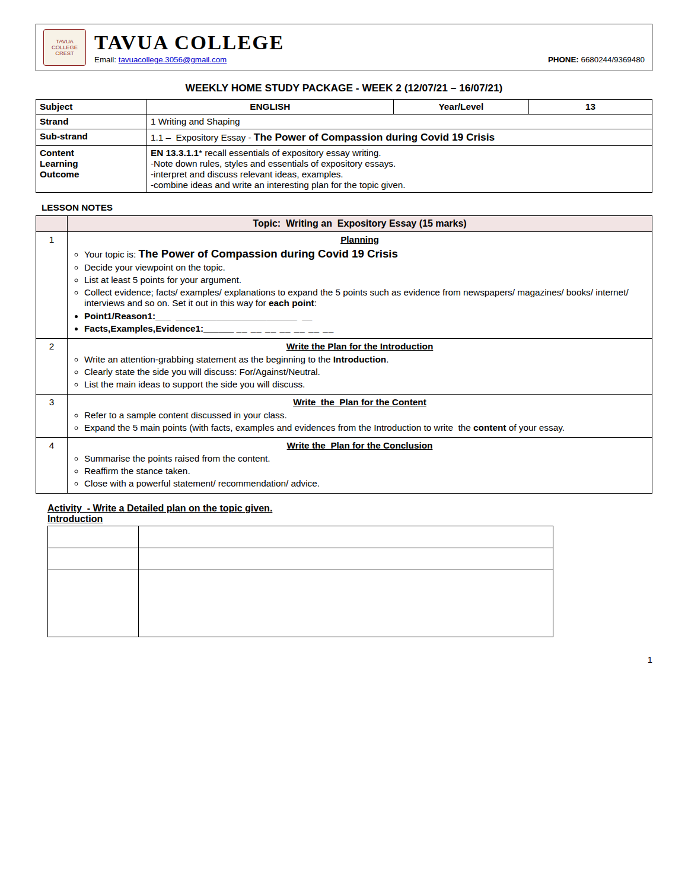TAVUA
COLLEGE
CREST
TAVUA COLLEGE
Email: tavuacollege.3056@gmail.com PHONE: 6680244/9369480
WEEKLY HOME STUDY PACKAGE - WEEK 2 (12/07/21 – 16/07/21)
| Subject | ENGLISH | Year/Level | 13 |
| Strand | 1 Writing and Shaping |
| Sub-strand | 1.1 – Expository Essay - The Power of Compassion during Covid 19 Crisis |
| Content Learning Outcome | EN 13.3.1.1 * recall essentials of expository essay writing. -Note down rules, styles and essentials of expository essays. -interpret and discuss relevant ideas, examples. -combine ideas and write an interesting plan for the topic given. |
LESSON NOTES
| | Topic: Writing an Expository Essay (15 marks) |
| --- | --- |
| 1 | Planning Your topic is: The Power of Compassion during Covid 19 Crisis Decide your viewpoint on the topic. List at least 5 points for your argument. Collect evidence; facts/ examples/ explanations to expand the 5 points such as evidence from newspapers/ magazines/ books/ internet/ interviews and so on. Set it out in this way for each point : Point1/Reason1:___ ________________________ __ Facts,Examples,Evidence1:______ __ __ __ __ __ __ __ |
| 2 | Write the Plan for the Introduction Write an attention-grabbing statement as the beginning to the Introduction . Clearly state the side you will discuss: For/Against/Neutral. List the main ideas to support the side you will discuss. |
| 3 | Write the Plan for the Content Refer to a sample content discussed in your class. Expand the 5 main points (with facts, examples and evidences from the Introduction to write the content of your essay. |
| 4 | Write the Plan for the Conclusion Summarise the points raised from the content. Reaffirm the stance taken. Close with a powerful statement/ recommendation/ advice. |
Activity - Write a Detailed plan on the topic given.
Introduction
1